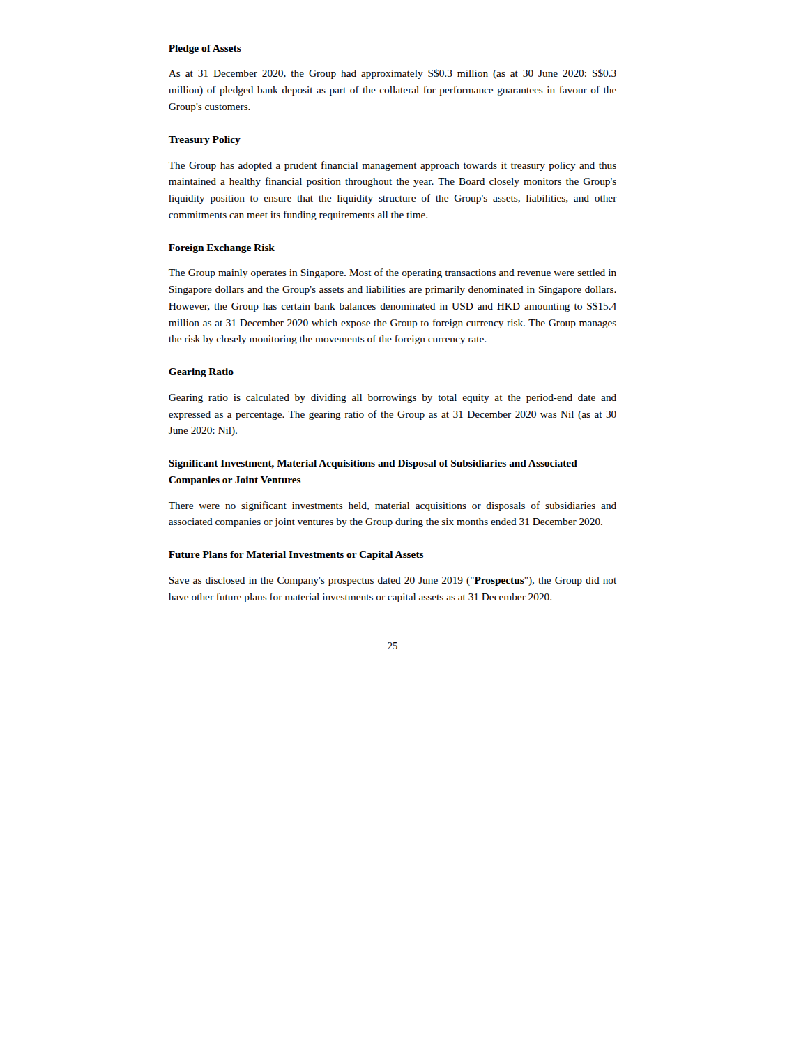Pledge of Assets
As at 31 December 2020, the Group had approximately S$0.3 million (as at 30 June 2020: S$0.3 million) of pledged bank deposit as part of the collateral for performance guarantees in favour of the Group's customers.
Treasury Policy
The Group has adopted a prudent financial management approach towards it treasury policy and thus maintained a healthy financial position throughout the year. The Board closely monitors the Group's liquidity position to ensure that the liquidity structure of the Group's assets, liabilities, and other commitments can meet its funding requirements all the time.
Foreign Exchange Risk
The Group mainly operates in Singapore. Most of the operating transactions and revenue were settled in Singapore dollars and the Group's assets and liabilities are primarily denominated in Singapore dollars. However, the Group has certain bank balances denominated in USD and HKD amounting to S$15.4 million as at 31 December 2020 which expose the Group to foreign currency risk. The Group manages the risk by closely monitoring the movements of the foreign currency rate.
Gearing Ratio
Gearing ratio is calculated by dividing all borrowings by total equity at the period-end date and expressed as a percentage. The gearing ratio of the Group as at 31 December 2020 was Nil (as at 30 June 2020: Nil).
Significant Investment, Material Acquisitions and Disposal of Subsidiaries and Associated Companies or Joint Ventures
There were no significant investments held, material acquisitions or disposals of subsidiaries and associated companies or joint ventures by the Group during the six months ended 31 December 2020.
Future Plans for Material Investments or Capital Assets
Save as disclosed in the Company's prospectus dated 20 June 2019 ("Prospectus"), the Group did not have other future plans for material investments or capital assets as at 31 December 2020.
25